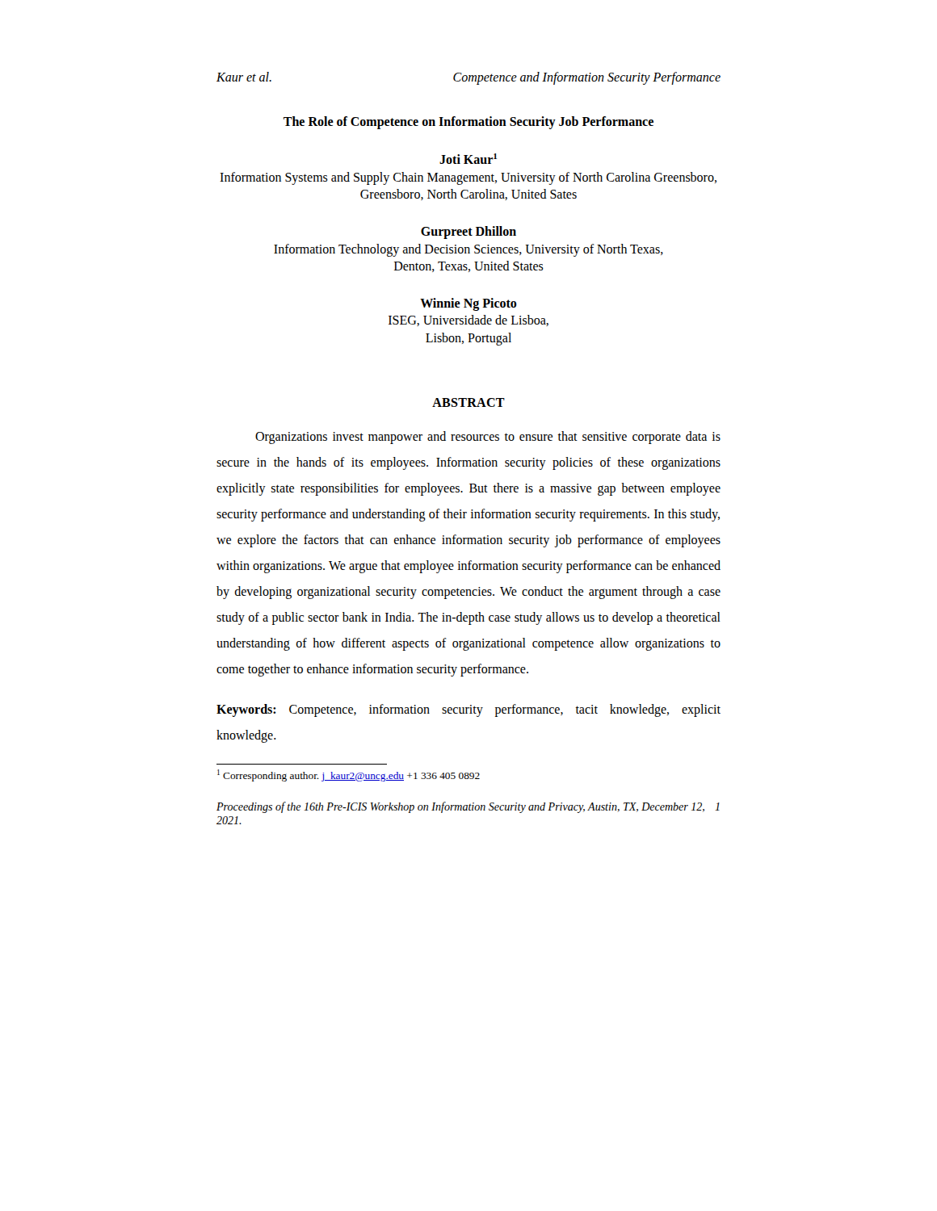Kaur et al.
Competence and Information Security Performance
The Role of Competence on Information Security Job Performance
Joti Kaur1
Information Systems and Supply Chain Management, University of North Carolina Greensboro,
Greensboro, North Carolina, United Sates
Gurpreet Dhillon
Information Technology and Decision Sciences, University of North Texas,
Denton, Texas, United States
Winnie Ng Picoto
ISEG, Universidade de Lisboa,
Lisbon, Portugal
ABSTRACT
Organizations invest manpower and resources to ensure that sensitive corporate data is secure in the hands of its employees. Information security policies of these organizations explicitly state responsibilities for employees. But there is a massive gap between employee security performance and understanding of their information security requirements. In this study, we explore the factors that can enhance information security job performance of employees within organizations. We argue that employee information security performance can be enhanced by developing organizational security competencies. We conduct the argument through a case study of a public sector bank in India. The in-depth case study allows us to develop a theoretical understanding of how different aspects of organizational competence allow organizations to come together to enhance information security performance.
Keywords: Competence, information security performance, tacit knowledge, explicit knowledge.
1 Corresponding author. j_kaur2@uncg.edu +1 336 405 0892
Proceedings of the 16th Pre-ICIS Workshop on Information Security and Privacy, Austin, TX, December 12, 2021.
1